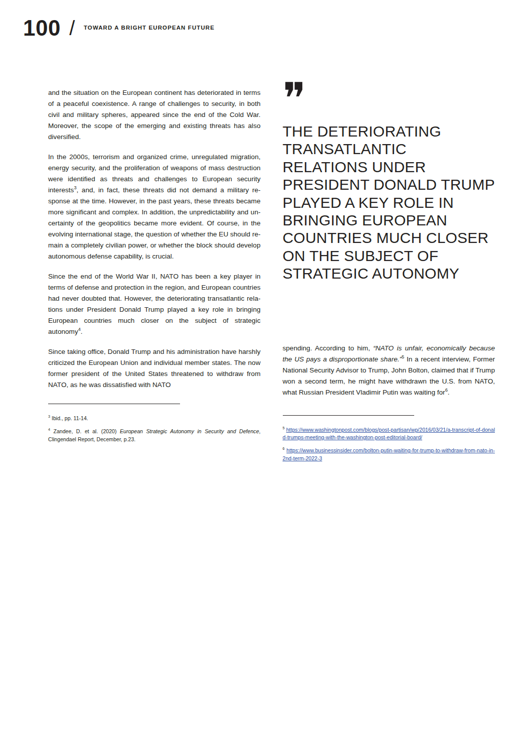100 / Toward a Bright European Future
and the situation on the European continent has deteriorated in terms of a peaceful coexistence. A range of challenges to security, in both civil and military spheres, appeared since the end of the Cold War. Moreover, the scope of the emerging and existing threats has also diversified.
In the 2000s, terrorism and organized crime, unregulated migration, energy security, and the proliferation of weapons of mass destruction were identified as threats and challenges to European security interests3, and, in fact, these threats did not demand a military response at the time. However, in the past years, these threats became more significant and complex. In addition, the unpredictability and uncertainty of the geopolitics became more evident. Of course, in the evolving international stage, the question of whether the EU should remain a completely civilian power, or whether the block should develop autonomous defense capability, is crucial.
Since the end of the World War II, NATO has been a key player in terms of defense and protection in the region, and European countries had never doubted that. However, the deteriorating transatlantic relations under President Donald Trump played a key role in bringing European countries much closer on the subject of strategic autonomy4.
Since taking office, Donald Trump and his administration have harshly criticized the European Union and individual member states. The now former president of the United States threatened to withdraw from NATO, as he was dissatisfied with NATO
3 Ibid., pp. 11-14.
4 Zandee, D. et al. (2020) European Strategic Autonomy in Security and Defence, Clingendael Report, December, p.23.
❞
The deteriorating transatlantic relations under President Donald Trump played a key role in bringing European countries much closer on the subject of strategic autonomy
spending. According to him, “NATO is unfair, economically because the US pays a disproportionate share.”5 In a recent interview, Former National Security Advisor to Trump, John Bolton, claimed that if Trump won a second term, he might have withdrawn the U.S. from NATO, what Russian President Vladimir Putin was waiting for6.
5 https://www.washingtonpost.com/blogs/post-partisan/wp/2016/03/21/a-transcript-of-donald-trumps-meeting-with-the-washington-post-editorial-board/
6 https://www.businessinsider.com/bolton-putin-waiting-for-trump-to-withdraw-from-nato-in-2nd-term-2022-3